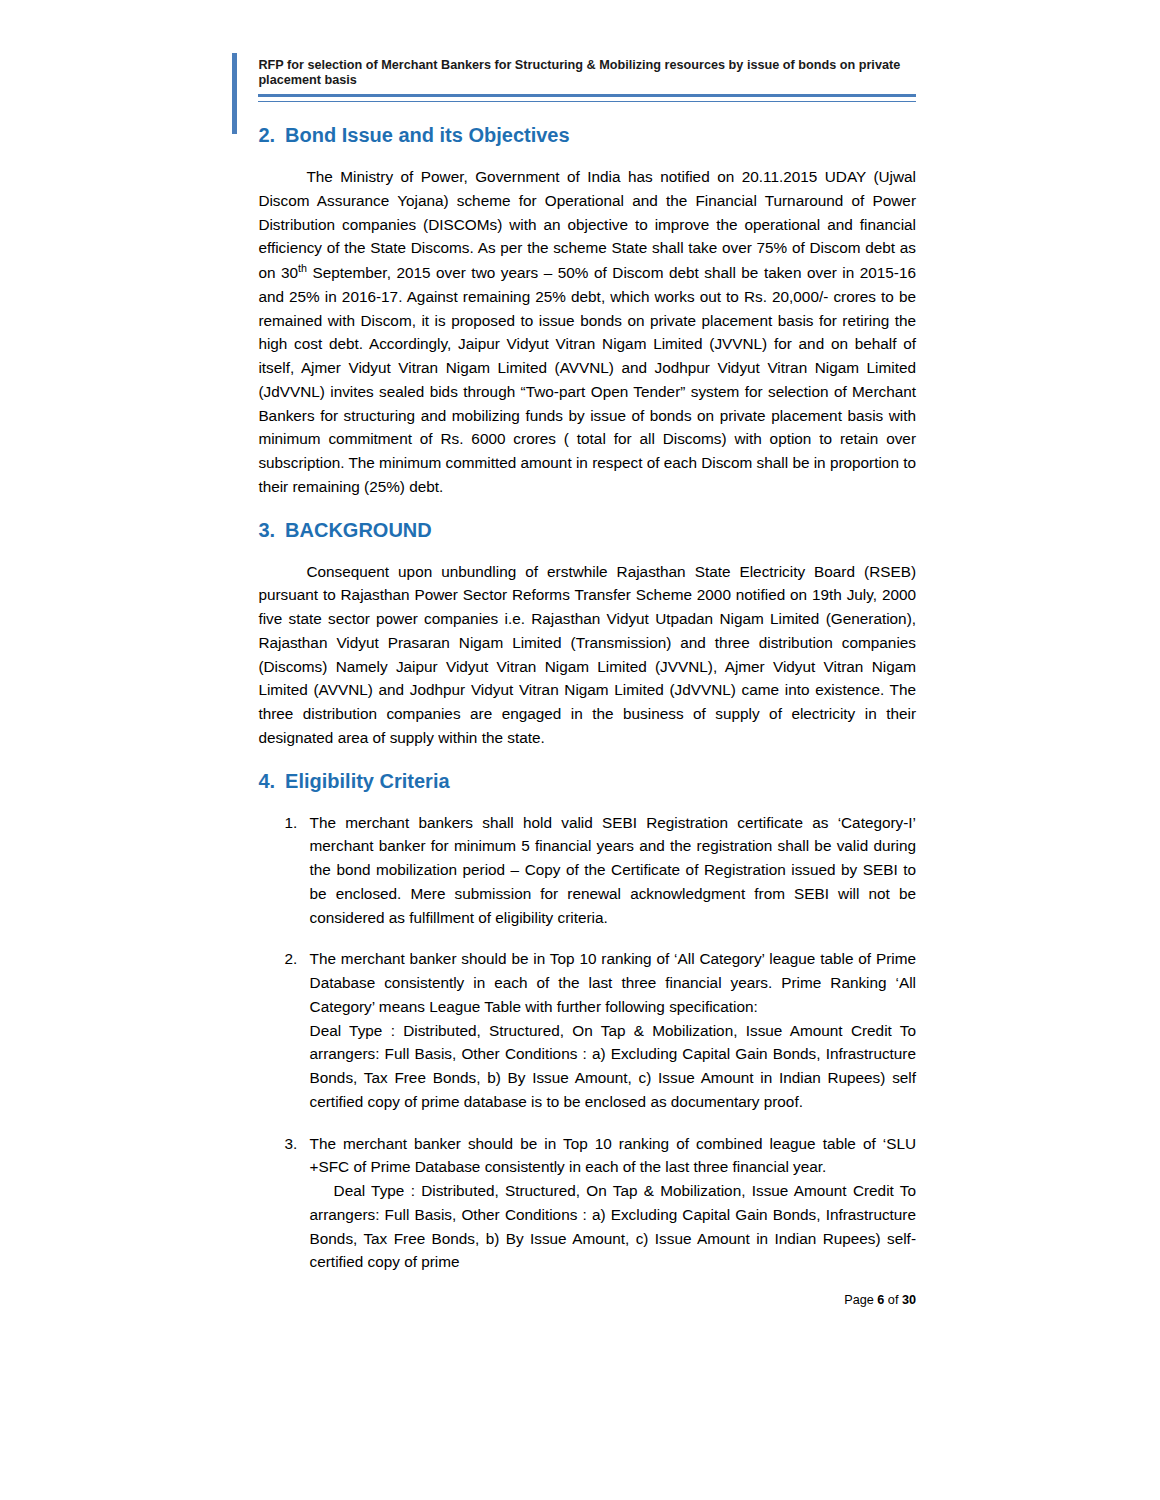RFP for selection of Merchant Bankers for Structuring & Mobilizing resources by issue of bonds on private placement basis
2. Bond Issue and its Objectives
The Ministry of Power, Government of India has notified on 20.11.2015 UDAY (Ujwal Discom Assurance Yojana) scheme for Operational and the Financial Turnaround of Power Distribution companies (DISCOMs) with an objective to improve the operational and financial efficiency of the State Discoms. As per the scheme State shall take over 75% of Discom debt as on 30th September, 2015 over two years – 50% of Discom debt shall be taken over in 2015-16 and 25% in 2016-17. Against remaining 25% debt, which works out to Rs. 20,000/- crores to be remained with Discom, it is proposed to issue bonds on private placement basis for retiring the high cost debt. Accordingly, Jaipur Vidyut Vitran Nigam Limited (JVVNL) for and on behalf of itself, Ajmer Vidyut Vitran Nigam Limited (AVVNL) and Jodhpur Vidyut Vitran Nigam Limited (JdVVNL) invites sealed bids through “Two-part Open Tender” system for selection of Merchant Bankers for structuring and mobilizing funds by issue of bonds on private placement basis with minimum commitment of Rs. 6000 crores ( total for all Discoms) with option to retain over subscription. The minimum committed amount in respect of each Discom shall be in proportion to their remaining (25%) debt.
3. BACKGROUND
Consequent upon unbundling of erstwhile Rajasthan State Electricity Board (RSEB) pursuant to Rajasthan Power Sector Reforms Transfer Scheme 2000 notified on 19th July, 2000 five state sector power companies i.e. Rajasthan Vidyut Utpadan Nigam Limited (Generation), Rajasthan Vidyut Prasaran Nigam Limited (Transmission) and three distribution companies (Discoms) Namely Jaipur Vidyut Vitran Nigam Limited (JVVNL), Ajmer Vidyut Vitran Nigam Limited (AVVNL) and Jodhpur Vidyut Vitran Nigam Limited (JdVVNL) came into existence. The three distribution companies are engaged in the business of supply of electricity in their designated area of supply within the state.
4. Eligibility Criteria
The merchant bankers shall hold valid SEBI Registration certificate as ‘Category-I’ merchant banker for minimum 5 financial years and the registration shall be valid during the bond mobilization period – Copy of the Certificate of Registration issued by SEBI to be enclosed. Mere submission for renewal acknowledgment from SEBI will not be considered as fulfillment of eligibility criteria.
The merchant banker should be in Top 10 ranking of ‘All Category’ league table of Prime Database consistently in each of the last three financial years. Prime Ranking ‘All Category’ means League Table with further following specification:
Deal Type : Distributed, Structured, On Tap & Mobilization, Issue Amount Credit To arrangers: Full Basis, Other Conditions : a) Excluding Capital Gain Bonds, Infrastructure Bonds, Tax Free Bonds, b) By Issue Amount, c) Issue Amount in Indian Rupees) self certified copy of prime database is to be enclosed as documentary proof.
The merchant banker should be in Top 10 ranking of combined league table of ‘SLU +SFC of Prime Database consistently in each of the last three financial year.
Deal Type : Distributed, Structured, On Tap & Mobilization, Issue Amount Credit To arrangers: Full Basis, Other Conditions : a) Excluding Capital Gain Bonds, Infrastructure Bonds, Tax Free Bonds, b) By Issue Amount, c) Issue Amount in Indian Rupees) self-certified copy of prime
Page 6 of 30